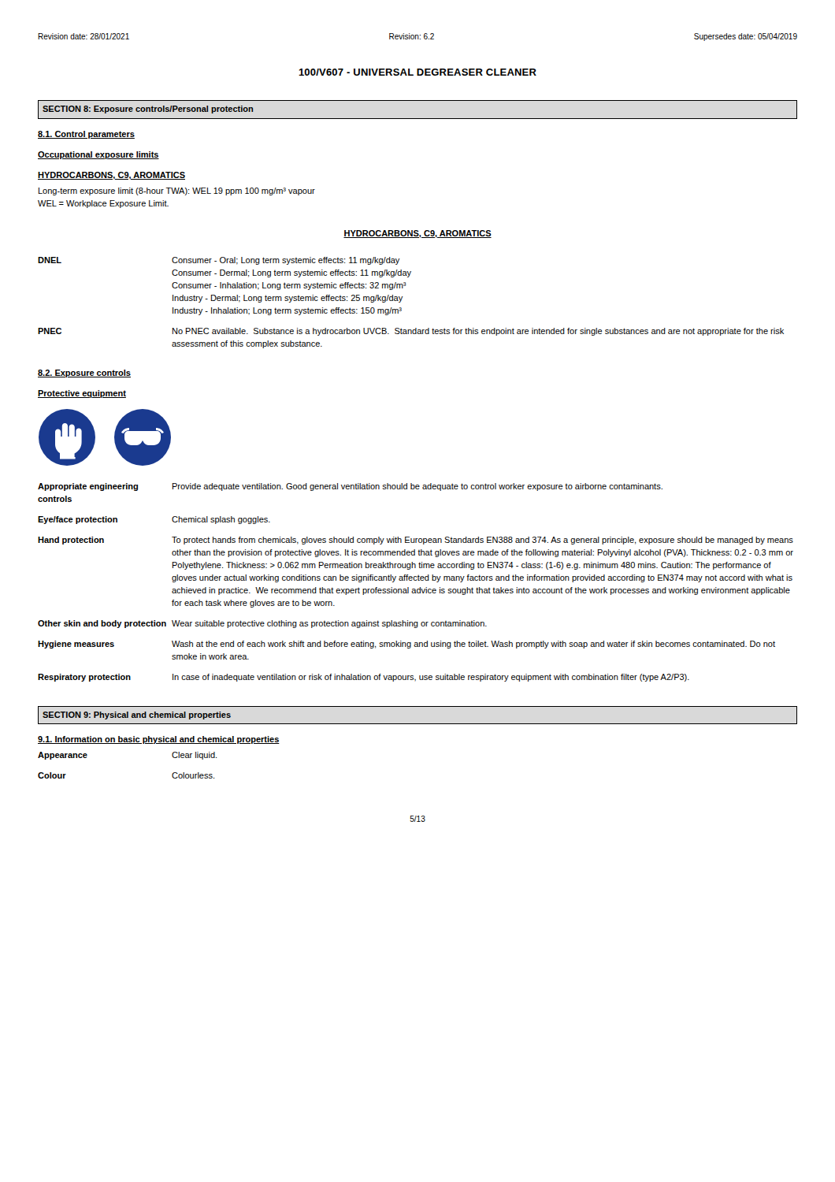Revision date: 28/01/2021 Revision: 6.2 Supersedes date: 05/04/2019
100/V607 - UNIVERSAL DEGREASER CLEANER
SECTION 8: Exposure controls/Personal protection
8.1. Control parameters
Occupational exposure limits
HYDROCARBONS, C9, AROMATICS
Long-term exposure limit (8-hour TWA): WEL 19 ppm 100 mg/m³ vapour
WEL = Workplace Exposure Limit.
HYDROCARBONS, C9, AROMATICS
| DNEL | Consumer - Oral; Long term systemic effects: 11 mg/kg/day Consumer - Dermal; Long term systemic effects: 11 mg/kg/day Consumer - Inhalation; Long term systemic effects: 32 mg/m³ Industry - Dermal; Long term systemic effects: 25 mg/kg/day Industry - Inhalation; Long term systemic effects: 150 mg/m³ |
| PNEC | No PNEC available. Substance is a hydrocarbon UVCB. Standard tests for this endpoint are intended for single substances and are not appropriate for the risk assessment of this complex substance. |
8.2. Exposure controls
Protective equipment
| Appropriate engineering controls | Provide adequate ventilation. Good general ventilation should be adequate to control worker exposure to airborne contaminants. |
| Eye/face protection | Chemical splash goggles. |
| Hand protection | To protect hands from chemicals, gloves should comply with European Standards EN388 and 374. As a general principle, exposure should be managed by means other than the provision of protective gloves. It is recommended that gloves are made of the following material: Polyvinyl alcohol (PVA). Thickness: 0.2 - 0.3 mm or Polyethylene. Thickness: > 0.062 mm Permeation breakthrough time according to EN374 - class: (1-6) e.g. minimum 480 mins. Caution: The performance of gloves under actual working conditions can be significantly affected by many factors and the information provided according to EN374 may not accord with what is achieved in practice. We recommend that expert professional advice is sought that takes into account of the work processes and working environment applicable for each task where gloves are to be worn. |
| Other skin and body protection | Wear suitable protective clothing as protection against splashing or contamination. |
| Hygiene measures | Wash at the end of each work shift and before eating, smoking and using the toilet. Wash promptly with soap and water if skin becomes contaminated. Do not smoke in work area. |
| Respiratory protection | In case of inadequate ventilation or risk of inhalation of vapours, use suitable respiratory equipment with combination filter (type A2/P3). |
SECTION 9: Physical and chemical properties
9.1. Information on basic physical and chemical properties
| Appearance | Clear liquid. |
| Colour | Colourless. |
5/13